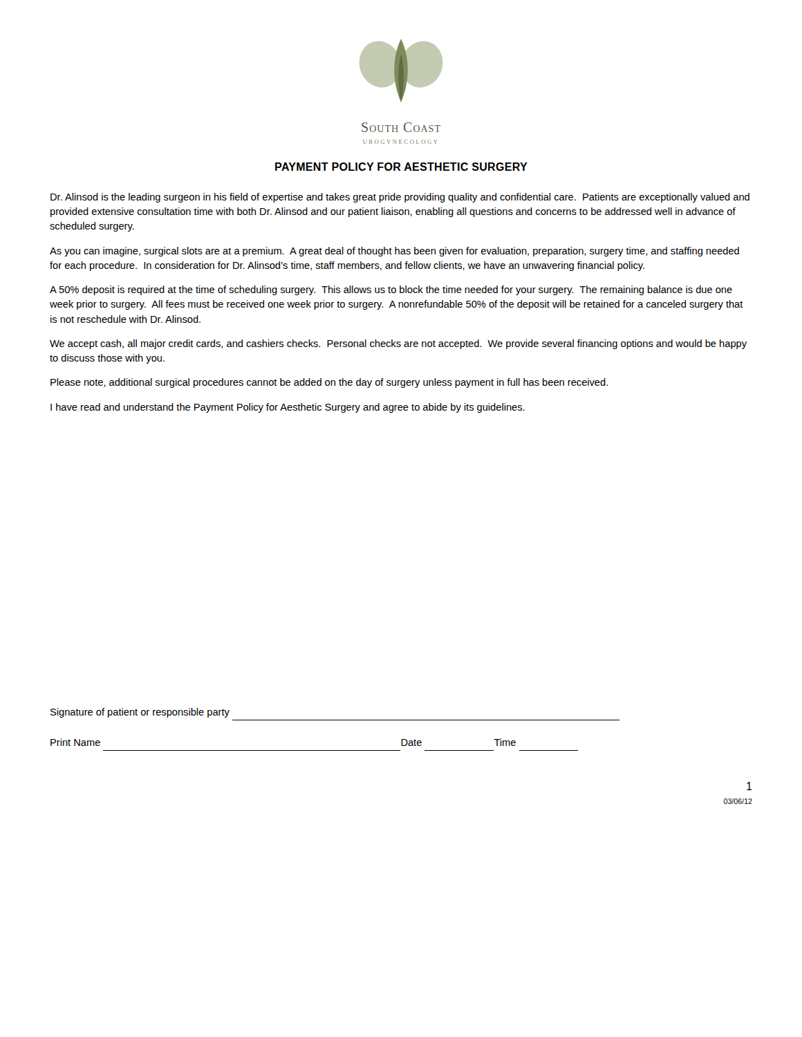South Coast
UROGYNECOLOGY
PAYMENT POLICY FOR AESTHETIC SURGERY
Dr. Alinsod is the leading surgeon in his field of expertise and takes great pride providing quality and confidential care. Patients are exceptionally valued and provided extensive consultation time with both Dr. Alinsod and our patient liaison, enabling all questions and concerns to be addressed well in advance of scheduled surgery.
As you can imagine, surgical slots are at a premium. A great deal of thought has been given for evaluation, preparation, surgery time, and staffing needed for each procedure. In consideration for Dr. Alinsod’s time, staff members, and fellow clients, we have an unwavering financial policy.
A 50% deposit is required at the time of scheduling surgery. This allows us to block the time needed for your surgery. The remaining balance is due one week prior to surgery. All fees must be received one week prior to surgery. A nonrefundable 50% of the deposit will be retained for a canceled surgery that is not reschedule with Dr. Alinsod.
We accept cash, all major credit cards, and cashiers checks. Personal checks are not accepted. We provide several financing options and would be happy to discuss those with you.
Please note, additional surgical procedures cannot be added on the day of surgery unless payment in full has been received.
I have read and understand the Payment Policy for Aesthetic Surgery and agree to abide by its guidelines.
Signature of patient or responsible party
Print Name Date Time
1
03/06/12